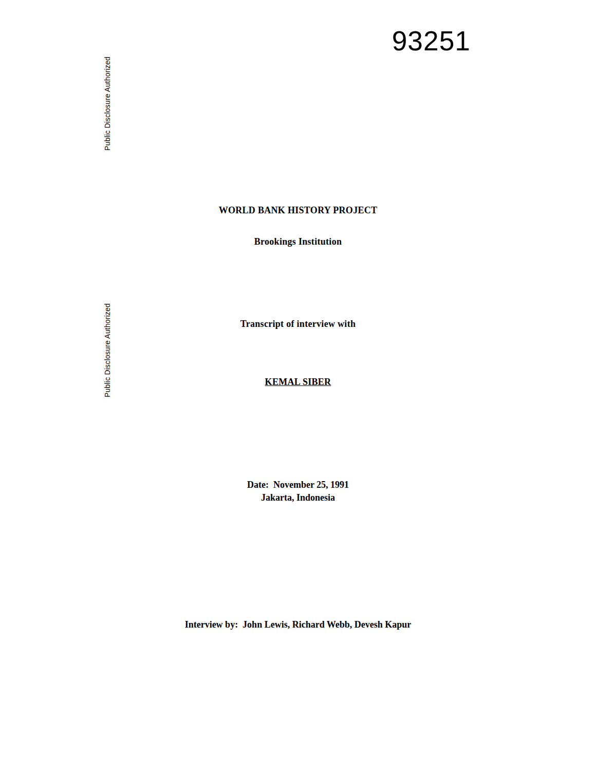Public Disclosure Authorized
Public Disclosure Authorized
93251
WORLD BANK HISTORY PROJECT
Brookings Institution
Transcript of interview with
KEMAL SIBER
Date: November 25, 1991
Jakarta, Indonesia
Interview by: John Lewis, Richard Webb, Devesh Kapur